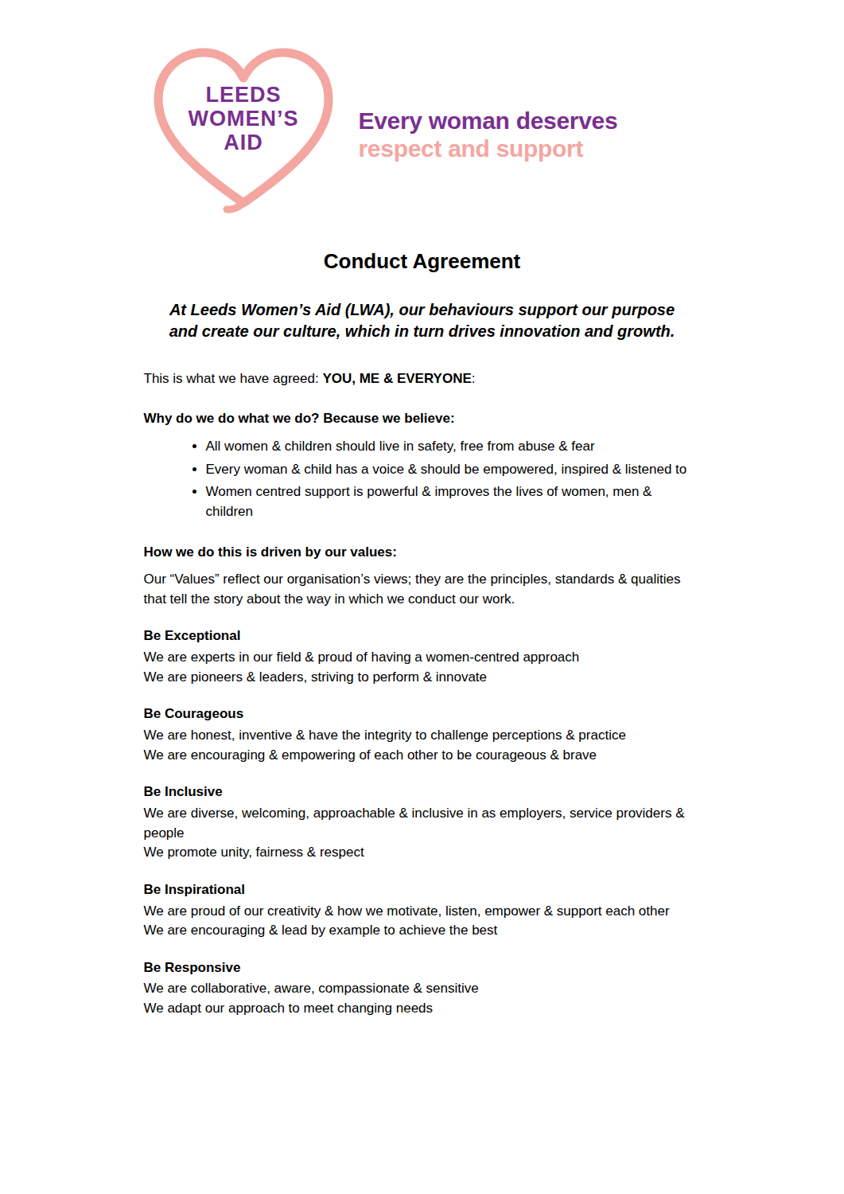LEEDS WOMEN’S AID
Every woman deserves
respect and support
Conduct Agreement
At Leeds Women’s Aid (LWA), our behaviours support our purpose and create our culture, which in turn drives innovation and growth.
This is what we have agreed: YOU, ME & EVERYONE:
Why do we do what we do? Because we believe:
All women & children should live in safety, free from abuse & fear
Every woman & child has a voice & should be empowered, inspired & listened to
Women centred support is powerful & improves the lives of women, men & children
How we do this is driven by our values:
Our “Values” reflect our organisation’s views; they are the principles, standards & qualities that tell the story about the way in which we conduct our work.
Be Exceptional
We are experts in our field & proud of having a women-centred approach
We are pioneers & leaders, striving to perform & innovate
Be Courageous
We are honest, inventive & have the integrity to challenge perceptions & practice
We are encouraging & empowering of each other to be courageous & brave
Be Inclusive
We are diverse, welcoming, approachable & inclusive in as employers, service providers & people
We promote unity, fairness & respect
Be Inspirational
We are proud of our creativity & how we motivate, listen, empower & support each other
We are encouraging & lead by example to achieve the best
Be Responsive
We are collaborative, aware, compassionate & sensitive
We adapt our approach to meet changing needs